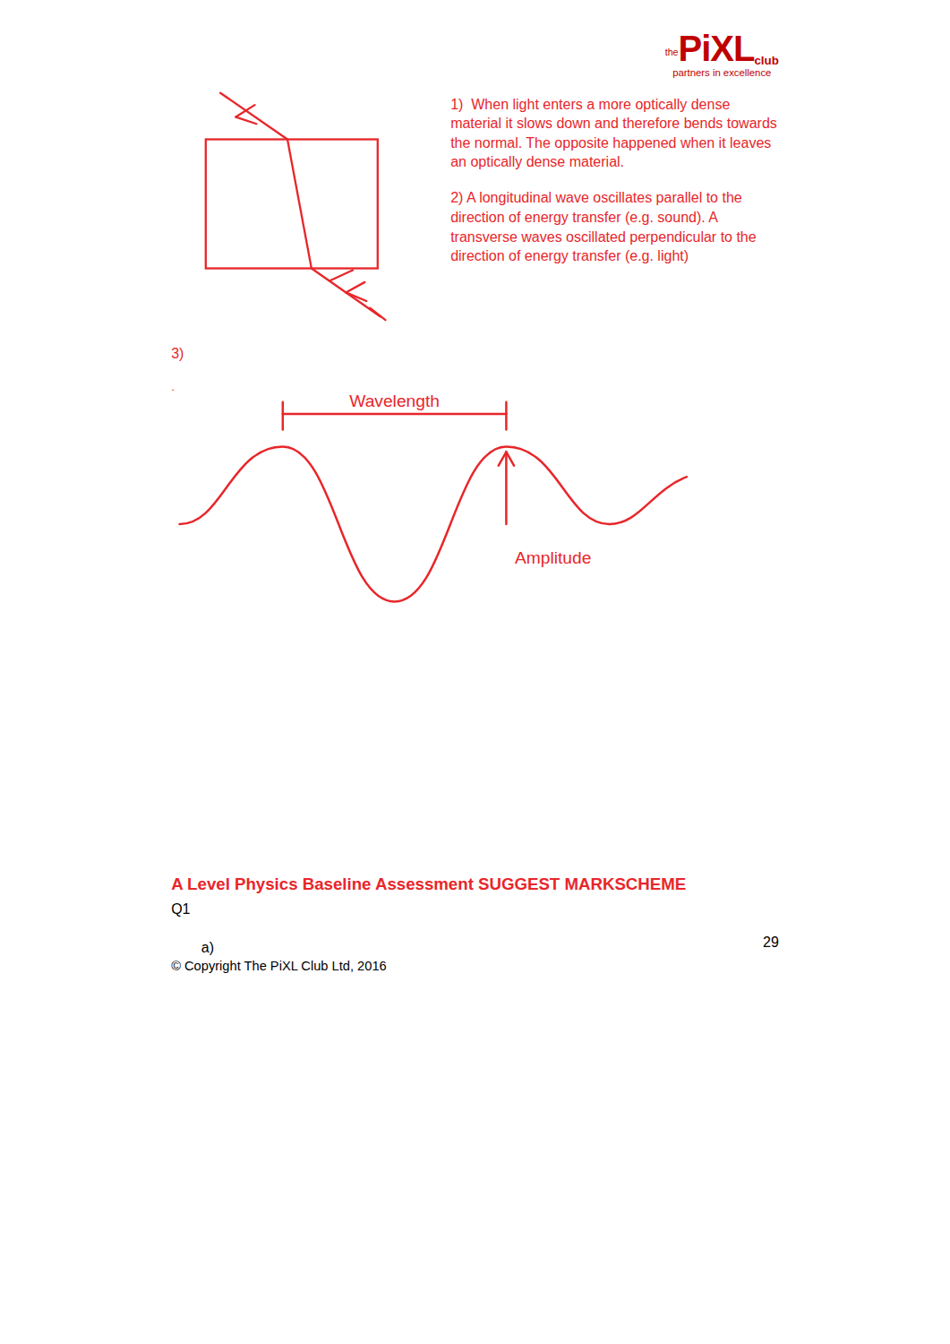the PiXL club
partners in excellence
1) When light enters a more optically dense material it slows down and therefore bends towards the normal. The opposite happened when it leaves an optically dense material.
2) A longitudinal wave oscillates parallel to the direction of energy transfer (e.g. sound). A transverse waves oscillated perpendicular to the direction of energy transfer (e.g. light)
3)
.
Wavelength Amplitude
A Level Physics Baseline Assessment SUGGEST MARKSCHEME
Q1
a)
29
© Copyright The PiXL Club Ltd, 2016